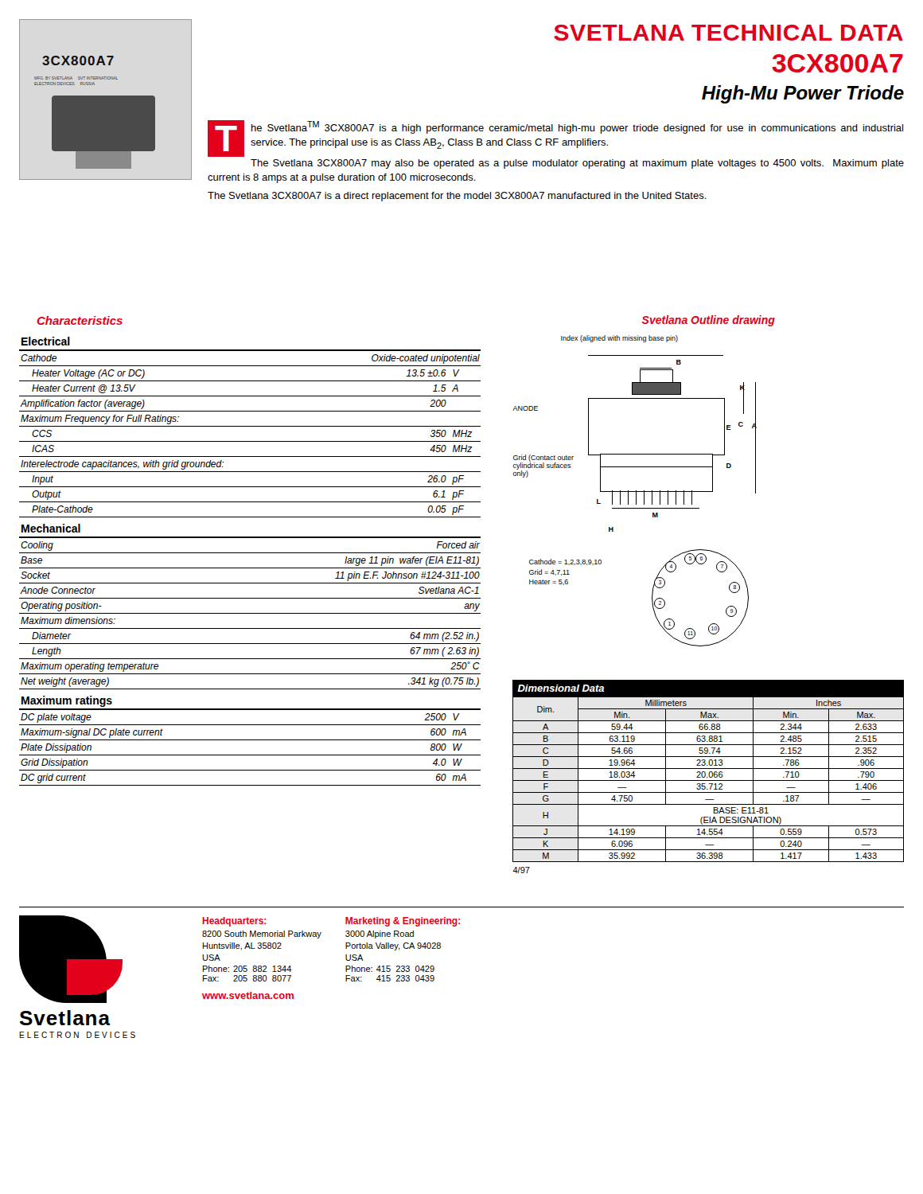3CX800A7
MFG. BY SVETLANA SVT INTERNATIONAL
ELECTRON DEVICES RUSSIA
SVETLANA TECHNICAL DATA
3CX800A7
High-Mu Power Triode
T
he SvetlanaTM 3CX800A7 is a high performance ceramic/metal high-mu power triode designed for use in communications and industrial service. The principal use is as Class AB2, Class B and Class C RF amplifiers.
The Svetlana 3CX800A7 may also be operated as a pulse modulator operating at maximum plate voltages to 4500 volts. Maximum plate current is 8 amps at a pulse duration of 100 microseconds.
The Svetlana 3CX800A7 is a direct replacement for the model 3CX800A7 manufactured in the United States.
Characteristics
| Electrical |
| Cathode | Oxide-coated unipotential |
| Heater Voltage (AC or DC) | 13.5 ±0.6 | V |
| Heater Current @ 13.5V | 1.5 | A |
| Amplification factor (average) | 200 | |
| Maximum Frequency for Full Ratings: |
| CCS | 350 | MHz |
| ICAS | 450 | MHz |
| Interelectrode capacitances, with grid grounded: |
| Input | 26.0 | pF |
| Output | 6.1 | pF |
| Plate-Cathode | 0.05 | pF |
| Mechanical |
| Cooling | Forced air |
| Base | large 11 pin wafer (EIA E11-81) |
| Socket | 11 pin E.F. Johnson #124-311-100 |
| Anode Connector | Svetlana AC-1 |
| Operating position- | any |
| Maximum dimensions: |
| Diameter | 64 mm (2.52 in.) |
| Length | 67 mm ( 2.63 in) |
| Maximum operating temperature | 250˚ C |
| Net weight (average) | .341 kg (0.75 lb.) |
| Maximum ratings |
| DC plate voltage | 2500 | V |
| Maximum-signal DC plate current | 600 | mA |
| Plate Dissipation | 800 | W |
| Grid Dissipation | 4.0 | W |
| DC grid current | 60 | mA |
Svetlana Outline drawing
Index (aligned with missing base pin)
B
J
K
A
C
E
D
F
G
L
M
H
ANODE
Grid (Contact outer cylindrical sufaces only)
Cathode = 1,2,3,8,9,10
Grid = 4,7,11
Heater = 5,6
6
7
8
9
10
11
1
2
3
4
5
Dimensional Data
| Dim. | Millimeters | Inches |
| --- | --- | --- |
| Min. | Max. | Min. | Max. |
| A | 59.44 | 66.88 | 2.344 | 2.633 |
| B | 63.119 | 63.881 | 2.485 | 2.515 |
| C | 54.66 | 59.74 | 2.152 | 2.352 |
| D | 19.964 | 23.013 | .786 | .906 |
| E | 18.034 | 20.066 | .710 | .790 |
| F | — | 35.712 | — | 1.406 |
| G | 4.750 | — | .187 | — |
| H | BASE: E11-81 (EIA DESIGNATION) |
| J | 14.199 | 14.554 | 0.559 | 0.573 |
| K | 6.096 | — | 0.240 | — |
| M | 35.992 | 36.398 | 1.417 | 1.433 |
4/97
Svetlana
ELECTRON DEVICES
Headquarters:
8200 South Memorial Parkway
Huntsville, AL 35802
USA
| Phone: | 205 882 1344 |
| Fax: | 205 880 8077 |
www.svetlana.com
Marketing & Engineering:
3000 Alpine Road
Portola Valley, CA 94028
USA
| Phone: | 415 233 0429 |
| Fax: | 415 233 0439 |